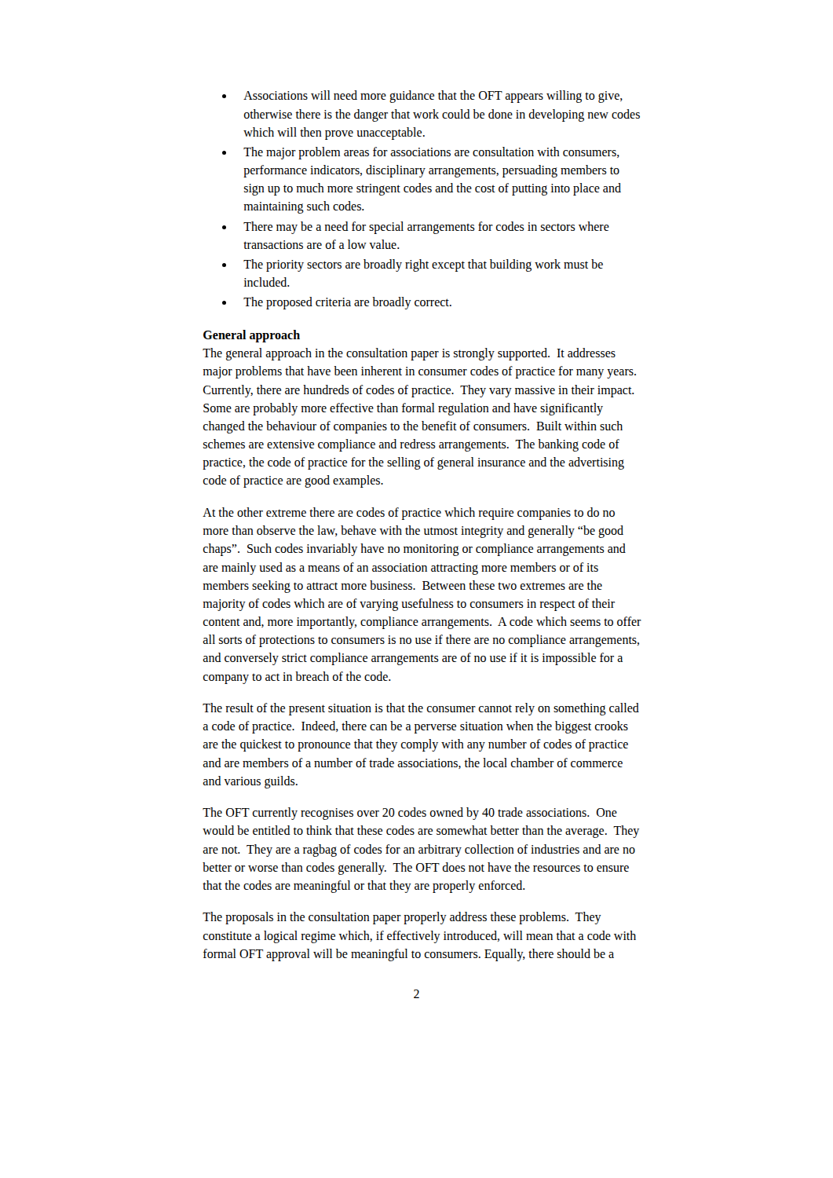Associations will need more guidance that the OFT appears willing to give, otherwise there is the danger that work could be done in developing new codes which will then prove unacceptable.
The major problem areas for associations are consultation with consumers, performance indicators, disciplinary arrangements, persuading members to sign up to much more stringent codes and the cost of putting into place and maintaining such codes.
There may be a need for special arrangements for codes in sectors where transactions are of a low value.
The priority sectors are broadly right except that building work must be included.
The proposed criteria are broadly correct.
General approach
The general approach in the consultation paper is strongly supported. It addresses major problems that have been inherent in consumer codes of practice for many years. Currently, there are hundreds of codes of practice. They vary massive in their impact. Some are probably more effective than formal regulation and have significantly changed the behaviour of companies to the benefit of consumers. Built within such schemes are extensive compliance and redress arrangements. The banking code of practice, the code of practice for the selling of general insurance and the advertising code of practice are good examples.
At the other extreme there are codes of practice which require companies to do no more than observe the law, behave with the utmost integrity and generally “be good chaps”. Such codes invariably have no monitoring or compliance arrangements and are mainly used as a means of an association attracting more members or of its members seeking to attract more business. Between these two extremes are the majority of codes which are of varying usefulness to consumers in respect of their content and, more importantly, compliance arrangements. A code which seems to offer all sorts of protections to consumers is no use if there are no compliance arrangements, and conversely strict compliance arrangements are of no use if it is impossible for a company to act in breach of the code.
The result of the present situation is that the consumer cannot rely on something called a code of practice. Indeed, there can be a perverse situation when the biggest crooks are the quickest to pronounce that they comply with any number of codes of practice and are members of a number of trade associations, the local chamber of commerce and various guilds.
The OFT currently recognises over 20 codes owned by 40 trade associations. One would be entitled to think that these codes are somewhat better than the average. They are not. They are a ragbag of codes for an arbitrary collection of industries and are no better or worse than codes generally. The OFT does not have the resources to ensure that the codes are meaningful or that they are properly enforced.
The proposals in the consultation paper properly address these problems. They constitute a logical regime which, if effectively introduced, will mean that a code with formal OFT approval will be meaningful to consumers. Equally, there should be a
2